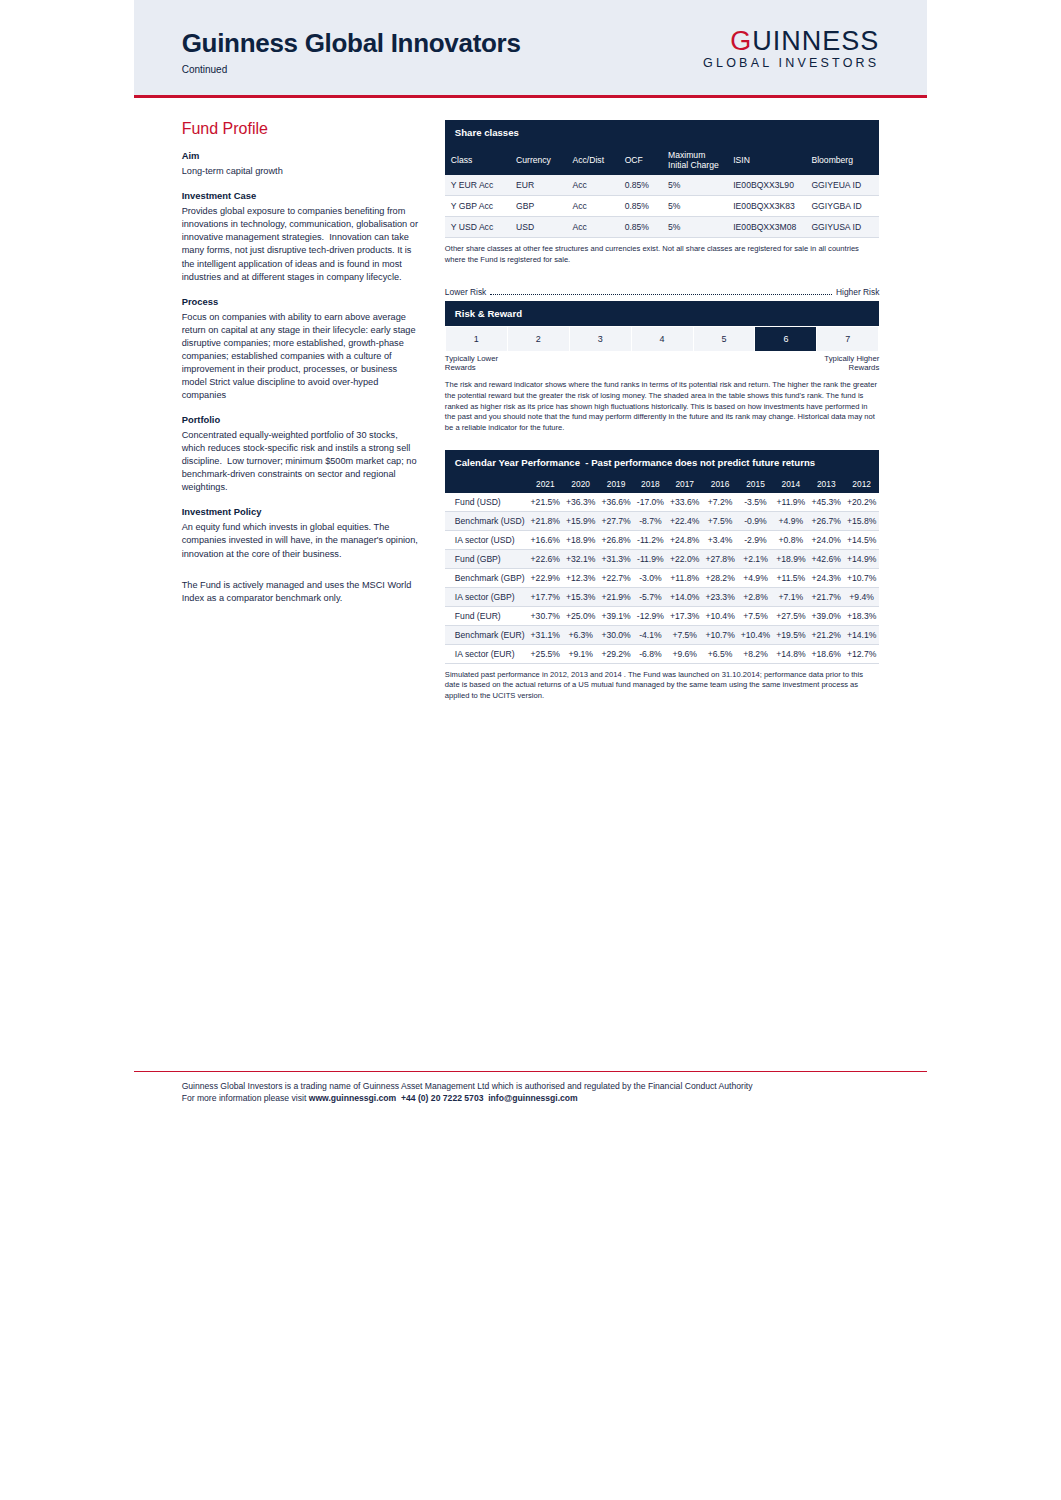Guinness Global Innovators
Continued
GUINNESS
GLOBAL INVESTORS
Fund Profile
Aim
Long-term capital growth
Investment Case
Provides global exposure to companies benefiting from innovations in technology, communication, globalisation or innovative management strategies. Innovation can take many forms, not just disruptive tech-driven products. It is the intelligent application of ideas and is found in most industries and at different stages in company lifecycle.
Process
Focus on companies with ability to earn above average return on capital at any stage in their lifecycle: early stage disruptive companies; more established, growth-phase companies; established companies with a culture of improvement in their product, processes, or business model Strict value discipline to avoid over-hyped companies
Portfolio
Concentrated equally-weighted portfolio of 30 stocks, which reduces stock-specific risk and instils a strong sell discipline. Low turnover; minimum $500m market cap; no benchmark-driven constraints on sector and regional weightings.
Investment Policy
An equity fund which invests in global equities. The companies invested in will have, in the manager's opinion, innovation at the core of their business.
The Fund is actively managed and uses the MSCI World Index as a comparator benchmark only.
Share classes
| Class | Currency | Acc/Dist | OCF | Maximum Initial Charge | ISIN | Bloomberg |
| --- | --- | --- | --- | --- | --- | --- |
| Y EUR Acc | EUR | Acc | 0.85% | 5% | IE00BQXX3L90 | GGIYEUA ID |
| Y GBP Acc | GBP | Acc | 0.85% | 5% | IE00BQXX3K83 | GGIYGBA ID |
| Y USD Acc | USD | Acc | 0.85% | 5% | IE00BQXX3M08 | GGIYUSA ID |
Other share classes at other fee structures and currencies exist. Not all share classes are registered for sale in all countries where the Fund is registered for sale.
Lower Risk Higher Risk
Risk & Reward
| 1 | 2 | 3 | 4 | 5 | 6 | 7 |
Typically Lower
Rewards
Typically Higher
Rewards
The risk and reward indicator shows where the fund ranks in terms of its potential risk and return. The higher the rank the greater the potential reward but the greater the risk of losing money. The shaded area in the table shows this fund's rank. The fund is ranked as higher risk as its price has shown high fluctuations historically. This is based on how investments have performed in the past and you should note that the fund may perform differently in the future and its rank may change. Historical data may not be a reliable indicator for the future.
Calendar Year Performance - Past performance does not predict future returns
| | 2021 | 2020 | 2019 | 2018 | 2017 | 2016 | 2015 | 2014 | 2013 | 2012 |
| --- | --- | --- | --- | --- | --- | --- | --- | --- | --- | --- |
| Fund (USD) | +21.5% | +36.3% | +36.6% | -17.0% | +33.6% | +7.2% | -3.5% | +11.9% | +45.3% | +20.2% |
| Benchmark (USD) | +21.8% | +15.9% | +27.7% | -8.7% | +22.4% | +7.5% | -0.9% | +4.9% | +26.7% | +15.8% |
| IA sector (USD) | +16.6% | +18.9% | +26.8% | -11.2% | +24.8% | +3.4% | -2.9% | +0.8% | +24.0% | +14.5% |
| Fund (GBP) | +22.6% | +32.1% | +31.3% | -11.9% | +22.0% | +27.8% | +2.1% | +18.9% | +42.6% | +14.9% |
| Benchmark (GBP) | +22.9% | +12.3% | +22.7% | -3.0% | +11.8% | +28.2% | +4.9% | +11.5% | +24.3% | +10.7% |
| IA sector (GBP) | +17.7% | +15.3% | +21.9% | -5.7% | +14.0% | +23.3% | +2.8% | +7.1% | +21.7% | +9.4% |
| Fund (EUR) | +30.7% | +25.0% | +39.1% | -12.9% | +17.3% | +10.4% | +7.5% | +27.5% | +39.0% | +18.3% |
| Benchmark (EUR) | +31.1% | +6.3% | +30.0% | -4.1% | +7.5% | +10.7% | +10.4% | +19.5% | +21.2% | +14.1% |
| IA sector (EUR) | +25.5% | +9.1% | +29.2% | -6.8% | +9.6% | +6.5% | +8.2% | +14.8% | +18.6% | +12.7% |
Simulated past performance in 2012, 2013 and 2014 . The Fund was launched on 31.10.2014; performance data prior to this date is based on the actual returns of a US mutual fund managed by the same team using the same investment process as applied to the UCITS version.
Guinness Global Investors is a trading name of Guinness Asset Management Ltd which is authorised and regulated by the Financial Conduct Authority
For more information please visit www.guinnessgi.com +44 (0) 20 7222 5703 info@guinnessgi.com